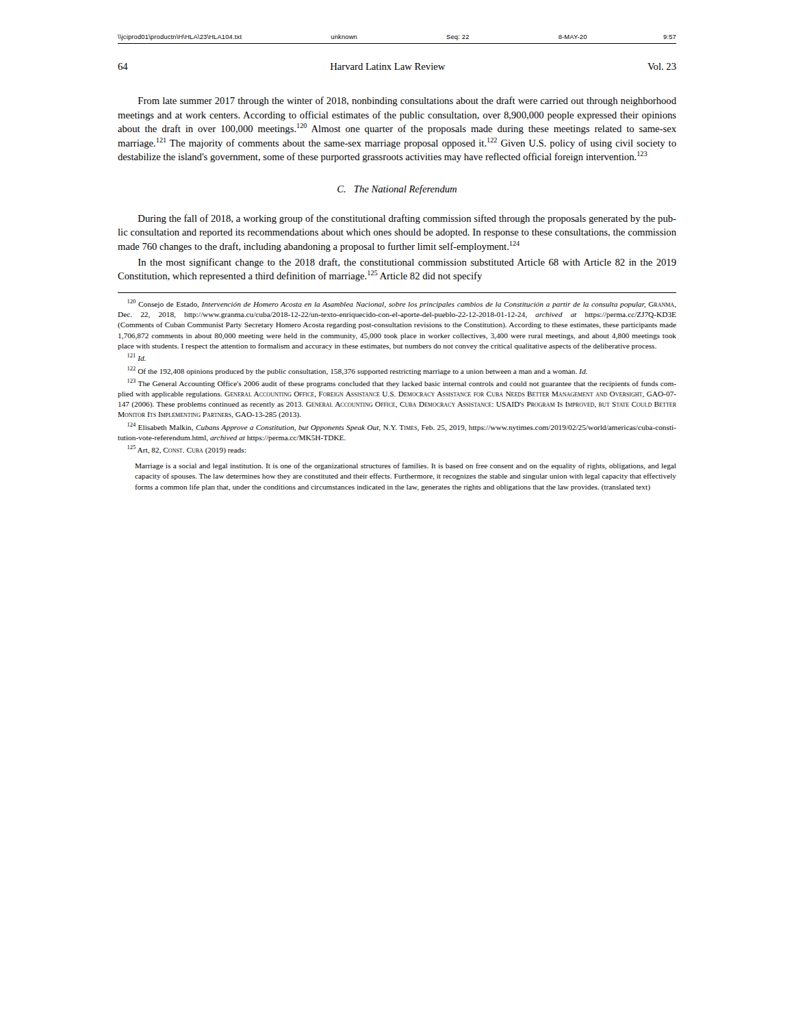\\jciprod01\productn\H\HLA\23\HLA104.txt unknown Seq: 22 8-MAY-20 9:57
64 Harvard Latinx Law Review Vol. 23
From late summer 2017 through the winter of 2018, nonbinding consultations about the draft were carried out through neighborhood meetings and at work centers. According to official estimates of the public consultation, over 8,900,000 people expressed their opinions about the draft in over 100,000 meetings.120 Almost one quarter of the proposals made during these meetings related to same-sex marriage.121 The majority of comments about the same-sex marriage proposal opposed it.122 Given U.S. policy of using civil society to destabilize the island's government, some of these purported grassroots activities may have reflected official foreign intervention.123
C. The National Referendum
During the fall of 2018, a working group of the constitutional drafting commission sifted through the proposals generated by the public consultation and reported its recommendations about which ones should be adopted. In response to these consultations, the commission made 760 changes to the draft, including abandoning a proposal to further limit self-employment.124
In the most significant change to the 2018 draft, the constitutional commission substituted Article 68 with Article 82 in the 2019 Constitution, which represented a third definition of marriage.125 Article 82 did not specify
120 Consejo de Estado, Intervención de Homero Acosta en la Asamblea Nacional, sobre los principales cambios de la Constitución a partir de la consulta popular, Granma, Dec. 22, 2018, http://www.granma.cu/cuba/2018-12-22/un-texto-enriquecido-con-el-aporte-del-pueblo-22-12-2018-01-12-24, archived at https://perma.cc/ZJ7Q-KD3E (Comments of Cuban Communist Party Secretary Homero Acosta regarding post-consultation revisions to the Constitution). According to these estimates, these participants made 1,706,872 comments in about 80,000 meeting were held in the community, 45,000 took place in worker collectives, 3,400 were rural meetings, and about 4,800 meetings took place with students. I respect the attention to formalism and accuracy in these estimates, but numbers do not convey the critical qualitative aspects of the deliberative process.
121 Id.
122 Of the 192,408 opinions produced by the public consultation, 158,376 supported restricting marriage to a union between a man and a woman. Id.
123 The General Accounting Office's 2006 audit of these programs concluded that they lacked basic internal controls and could not guarantee that the recipients of funds complied with applicable regulations. General Accounting Office, Foreign Assistance U.S. Democracy Assistance for Cuba Needs Better Management and Oversight, GAO-07-147 (2006). These problems continued as recently as 2013. General Accounting Office, Cuba Democracy Assistance: USAID's Program Is Improved, but State Could Better Monitor Its Implementing Partners, GAO-13-285 (2013).
124 Elisabeth Malkin, Cubans Approve a Constitution, but Opponents Speak Out, N.Y. Times, Feb. 25, 2019, https://www.nytimes.com/2019/02/25/world/americas/cuba-constitution-vote-referendum.html, archived at https://perma.cc/MK5H-TDKE.
125 Art, 82, Const. Cuba (2019) reads:
Marriage is a social and legal institution. It is one of the organizational structures of families. It is based on free consent and on the equality of rights, obligations, and legal capacity of spouses. The law determines how they are constituted and their effects. Furthermore, it recognizes the stable and singular union with legal capacity that effectively forms a common life plan that, under the conditions and circumstances indicated in the law, generates the rights and obligations that the law provides. (translated text)